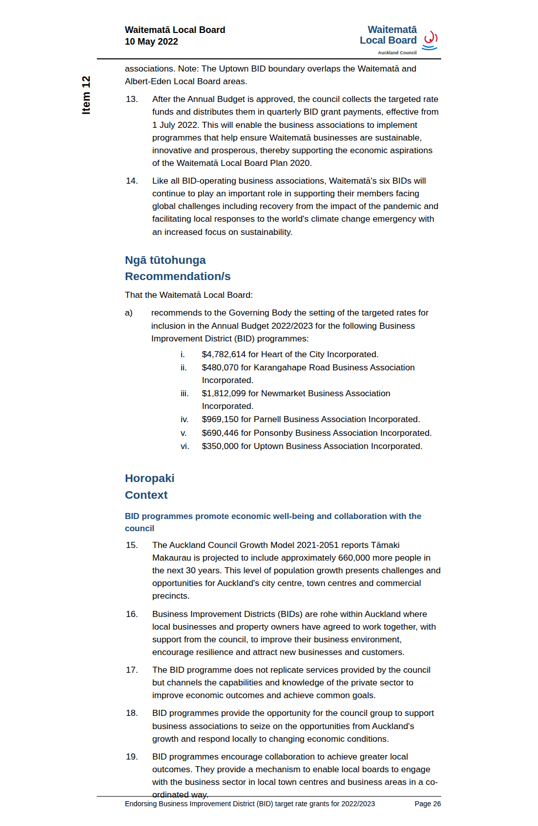Waitematā Local Board
10 May 2022
Waitematā Local Board Auckland Council
Item 12
associations. Note: The Uptown BID boundary overlaps the Waitematā and Albert-Eden Local Board areas.
13.
After the Annual Budget is approved, the council collects the targeted rate funds and distributes them in quarterly BID grant payments, effective from 1 July 2022. This will enable the business associations to implement programmes that help ensure Waitematā businesses are sustainable, innovative and prosperous, thereby supporting the economic aspirations of the Waitematā Local Board Plan 2020.
14.
Like all BID-operating business associations, Waitematā's six BIDs will continue to play an important role in supporting their members facing global challenges including recovery from the impact of the pandemic and facilitating local responses to the world's climate change emergency with an increased focus on sustainability.
Ngā tūtohunga
Recommendation/s
That the Waitematā Local Board:
a)
recommends to the Governing Body the setting of the targeted rates for inclusion in the Annual Budget 2022/2023 for the following Business Improvement District (BID) programmes:
i.$4,782,614 for Heart of the City Incorporated.
ii.$480,070 for Karangahape Road Business Association Incorporated.
iii.$1,812,099 for Newmarket Business Association Incorporated.
iv.$969,150 for Parnell Business Association Incorporated.
v.$690,446 for Ponsonby Business Association Incorporated.
vi.$350,000 for Uptown Business Association Incorporated.
Horopaki
Context
BID programmes promote economic well-being and collaboration with the council
15.
The Auckland Council Growth Model 2021-2051 reports Tāmaki Makaurau is projected to include approximately 660,000 more people in the next 30 years. This level of population growth presents challenges and opportunities for Auckland's city centre, town centres and commercial precincts.
16.
Business Improvement Districts (BIDs) are rohe within Auckland where local businesses and property owners have agreed to work together, with support from the council, to improve their business environment, encourage resilience and attract new businesses and customers.
17.
The BID programme does not replicate services provided by the council but channels the capabilities and knowledge of the private sector to improve economic outcomes and achieve common goals.
18.
BID programmes provide the opportunity for the council group to support business associations to seize on the opportunities from Auckland's growth and respond locally to changing economic conditions.
19.
BID programmes encourage collaboration to achieve greater local outcomes. They provide a mechanism to enable local boards to engage with the business sector in local town centres and business areas in a co-ordinated way.
Endorsing Business Improvement District (BID) target rate grants for 2022/2023
Page 26